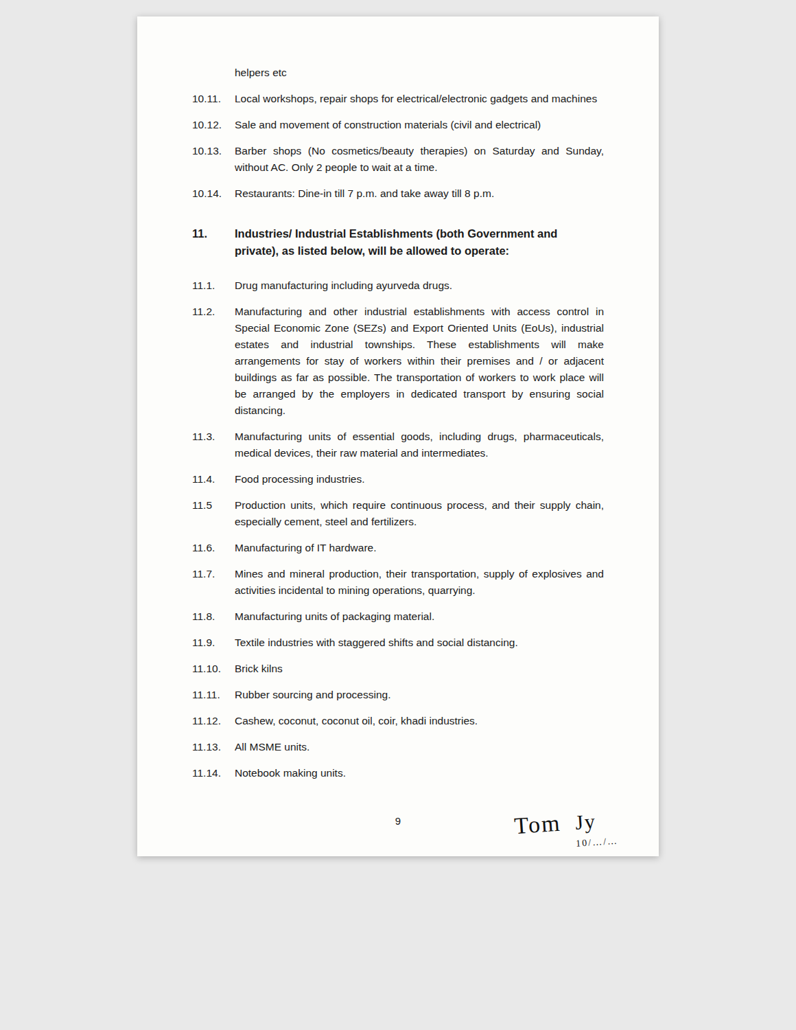helpers etc
10.11.
Local workshops, repair shops for electrical/electronic gadgets and machines
10.12.
Sale and movement of construction materials (civil and electrical)
10.13.
Barber shops (No cosmetics/beauty therapies) on Saturday and Sunday, without AC. Only 2 people to wait at a time.
10.14.
Restaurants: Dine-in till 7 p.m. and take away till 8 p.m.
11. Industries/ Industrial Establishments (both Government and private), as listed below, will be allowed to operate:
11.1.
Drug manufacturing including ayurveda drugs.
11.2.
Manufacturing and other industrial establishments with access control in Special Economic Zone (SEZs) and Export Oriented Units (EoUs), industrial estates and industrial townships. These establishments will make arrangements for stay of workers within their premises and / or adjacent buildings as far as possible. The transportation of workers to work place will be arranged by the employers in dedicated transport by ensuring social distancing.
11.3.
Manufacturing units of essential goods, including drugs, pharmaceuticals, medical devices, their raw material and intermediates.
11.4.
Food processing industries.
11.5
Production units, which require continuous process, and their supply chain, especially cement, steel and fertilizers.
11.6.
Manufacturing of IT hardware.
11.7.
Mines and mineral production, their transportation, supply of explosives and activities incidental to mining operations, quarrying.
11.8.
Manufacturing units of packaging material.
11.9.
Textile industries with staggered shifts and social distancing.
11.10.
Brick kilns
11.11.
Rubber sourcing and processing.
11.12.
Cashew, coconut, coconut oil, coir, khadi industries.
11.13.
All MSME units.
11.14.
Notebook making units.
9
Tom Jy 10/…/…